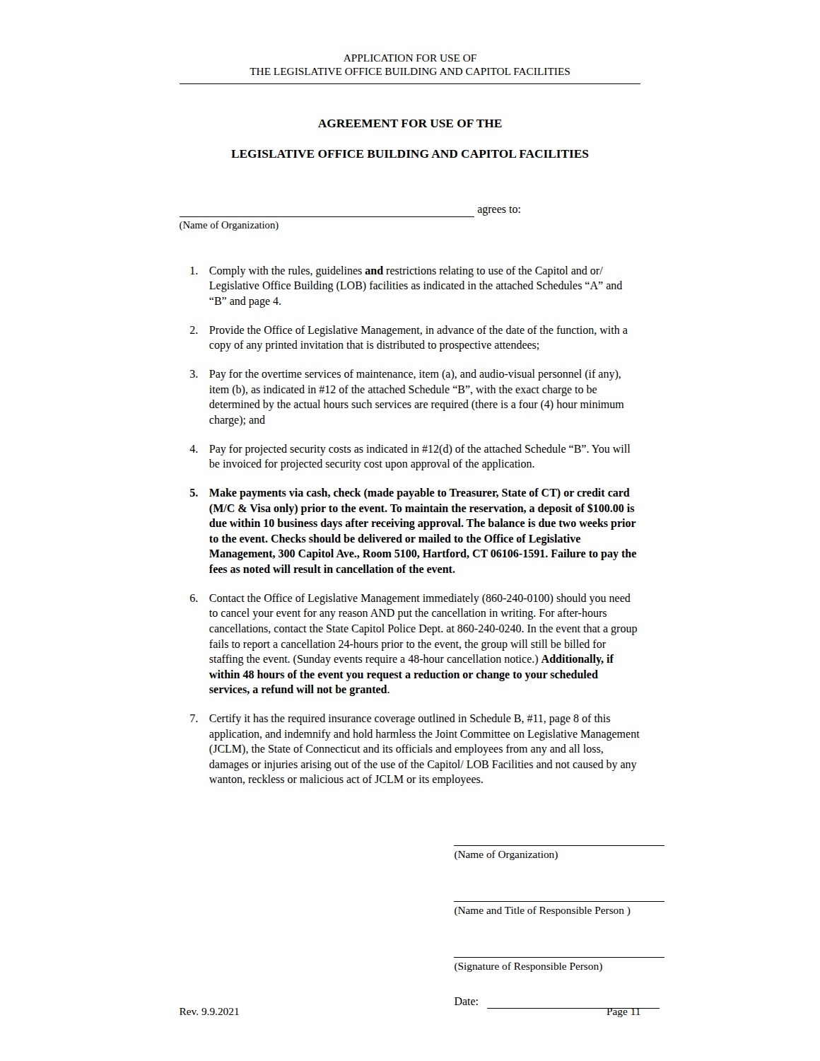APPLICATION FOR USE OF
THE LEGISLATIVE OFFICE BUILDING AND CAPITOL FACILITIES
AGREEMENT FOR USE OF THE LEGISLATIVE OFFICE BUILDING AND CAPITOL FACILITIES
agrees to:
(Name of Organization)
Comply with the rules, guidelines and restrictions relating to use of the Capitol and or/ Legislative Office Building (LOB) facilities as indicated in the attached Schedules “A” and “B” and page 4.
Provide the Office of Legislative Management, in advance of the date of the function, with a copy of any printed invitation that is distributed to prospective attendees;
Pay for the overtime services of maintenance, item (a), and audio-visual personnel (if any), item (b), as indicated in #12 of the attached Schedule “B”, with the exact charge to be determined by the actual hours such services are required (there is a four (4) hour minimum charge); and
Pay for projected security costs as indicated in #12(d) of the attached Schedule “B”. You will be invoiced for projected security cost upon approval of the application.
Make payments via cash, check (made payable to Treasurer, State of CT) or credit card (M/C & Visa only) prior to the event. To maintain the reservation, a deposit of $100.00 is due within 10 business days after receiving approval. The balance is due two weeks prior to the event. Checks should be delivered or mailed to the Office of Legislative Management, 300 Capitol Ave., Room 5100, Hartford, CT 06106-1591. Failure to pay the fees as noted will result in cancellation of the event.
Contact the Office of Legislative Management immediately (860-240-0100) should you need to cancel your event for any reason AND put the cancellation in writing. For after-hours cancellations, contact the State Capitol Police Dept. at 860-240-0240. In the event that a group fails to report a cancellation 24-hours prior to the event, the group will still be billed for staffing the event. (Sunday events require a 48-hour cancellation notice.) Additionally, if within 48 hours of the event you request a reduction or change to your scheduled services, a refund will not be granted.
Certify it has the required insurance coverage outlined in Schedule B, #11, page 8 of this application, and indemnify and hold harmless the Joint Committee on Legislative Management (JCLM), the State of Connecticut and its officials and employees from any and all loss, damages or injuries arising out of the use of the Capitol/ LOB Facilities and not caused by any wanton, reckless or malicious act of JCLM or its employees.
(Name of Organization)
(Name and Title of Responsible Person )
(Signature of Responsible Person)
Date:
Rev. 9.9.2021 Page 11